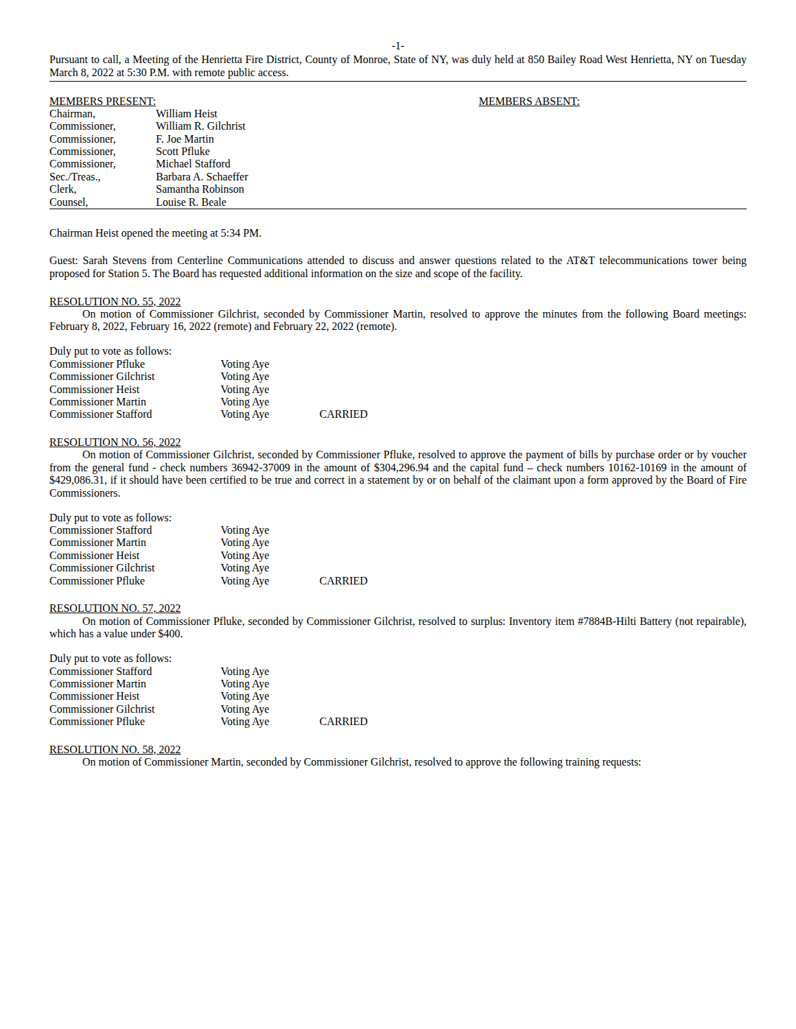-1-
Pursuant to call, a Meeting of the Henrietta Fire District, County of Monroe, State of NY, was duly held at 850 Bailey Road West Henrietta, NY on Tuesday March 8, 2022 at 5:30 P.M. with remote public access.
| MEMBERS PRESENT: | | MEMBERS ABSENT: |
| Chairman, | William Heist | |
| Commissioner, | William R. Gilchrist | |
| Commissioner, | F. Joe Martin | |
| Commissioner, | Scott Pfluke | |
| Commissioner, | Michael Stafford | |
| Sec./Treas., | Barbara A. Schaeffer | |
| Clerk, | Samantha Robinson | |
| Counsel, | Louise R. Beale | |
Chairman Heist opened the meeting at 5:34 PM.
Guest: Sarah Stevens from Centerline Communications attended to discuss and answer questions related to the AT&T telecommunications tower being proposed for Station 5. The Board has requested additional information on the size and scope of the facility.
RESOLUTION NO. 55, 2022
On motion of Commissioner Gilchrist, seconded by Commissioner Martin, resolved to approve the minutes from the following Board meetings: February 8, 2022, February 16, 2022 (remote) and February 22, 2022 (remote).
Duly put to vote as follows:
| Commissioner Pfluke | Voting Aye | |
| Commissioner Gilchrist | Voting Aye | |
| Commissioner Heist | Voting Aye | |
| Commissioner Martin | Voting Aye | |
| Commissioner Stafford | Voting Aye | CARRIED |
RESOLUTION NO. 56, 2022
On motion of Commissioner Gilchrist, seconded by Commissioner Pfluke, resolved to approve the payment of bills by purchase order or by voucher from the general fund - check numbers 36942-37009 in the amount of $304,296.94 and the capital fund – check numbers 10162-10169 in the amount of $429,086.31, if it should have been certified to be true and correct in a statement by or on behalf of the claimant upon a form approved by the Board of Fire Commissioners.
Duly put to vote as follows:
| Commissioner Stafford | Voting Aye | |
| Commissioner Martin | Voting Aye | |
| Commissioner Heist | Voting Aye | |
| Commissioner Gilchrist | Voting Aye | |
| Commissioner Pfluke | Voting Aye | CARRIED |
RESOLUTION NO. 57, 2022
On motion of Commissioner Pfluke, seconded by Commissioner Gilchrist, resolved to surplus: Inventory item #7884B-Hilti Battery (not repairable), which has a value under $400.
Duly put to vote as follows:
| Commissioner Stafford | Voting Aye | |
| Commissioner Martin | Voting Aye | |
| Commissioner Heist | Voting Aye | |
| Commissioner Gilchrist | Voting Aye | |
| Commissioner Pfluke | Voting Aye | CARRIED |
RESOLUTION NO. 58, 2022
On motion of Commissioner Martin, seconded by Commissioner Gilchrist, resolved to approve the following training requests: